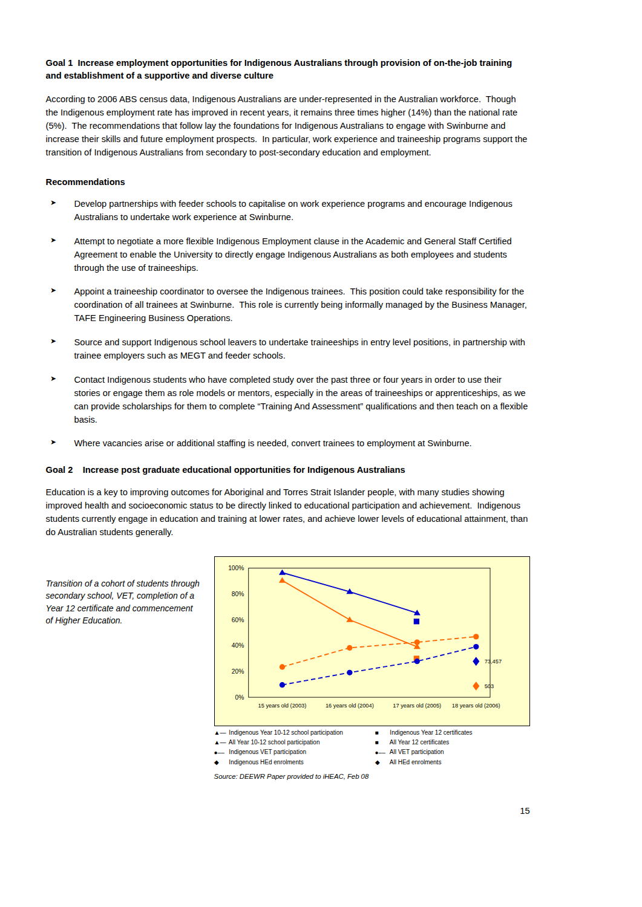Goal 1 Increase employment opportunities for Indigenous Australians through provision of on-the-job training and establishment of a supportive and diverse culture
According to 2006 ABS census data, Indigenous Australians are under-represented in the Australian workforce. Though the Indigenous employment rate has improved in recent years, it remains three times higher (14%) than the national rate (5%). The recommendations that follow lay the foundations for Indigenous Australians to engage with Swinburne and increase their skills and future employment prospects. In particular, work experience and traineeship programs support the transition of Indigenous Australians from secondary to post-secondary education and employment.
Recommendations
Develop partnerships with feeder schools to capitalise on work experience programs and encourage Indigenous Australians to undertake work experience at Swinburne.
Attempt to negotiate a more flexible Indigenous Employment clause in the Academic and General Staff Certified Agreement to enable the University to directly engage Indigenous Australians as both employees and students through the use of traineeships.
Appoint a traineeship coordinator to oversee the Indigenous trainees. This position could take responsibility for the coordination of all trainees at Swinburne. This role is currently being informally managed by the Business Manager, TAFE Engineering Business Operations.
Source and support Indigenous school leavers to undertake traineeships in entry level positions, in partnership with trainee employers such as MEGT and feeder schools.
Contact Indigenous students who have completed study over the past three or four years in order to use their stories or engage them as role models or mentors, especially in the areas of traineeships or apprenticeships, as we can provide scholarships for them to complete “Training And Assessment” qualifications and then teach on a flexible basis.
Where vacancies arise or additional staffing is needed, convert trainees to employment at Swinburne.
Goal 2 Increase post graduate educational opportunities for Indigenous Australians
Education is a key to improving outcomes for Aboriginal and Torres Strait Islander people, with many studies showing improved health and socioeconomic status to be directly linked to educational participation and achievement. Indigenous students currently engage in education and training at lower rates, and achieve lower levels of educational attainment, than do Australian students generally.
Transition of a cohort of students through secondary school, VET, completion of a Year 12 certificate and commencement of Higher Education.
100% 80% 60% 40% 20% 0% 15 years old (2003) 16 years old (2004) 17 years old (2005) 18 years old (2006) 73,457 503
▲— Indigenous Year 10-12 school participation
■ Indigenous Year 12 certificates
▲— All Year 10-12 school participation
■ All Year 12 certificates
●–– Indigenous VET participation
●–– All VET participation
◆ Indigenous HEd enrolments
◆ All HEd enrolments
Source: DEEWR Paper provided to iHEAC, Feb 08
15